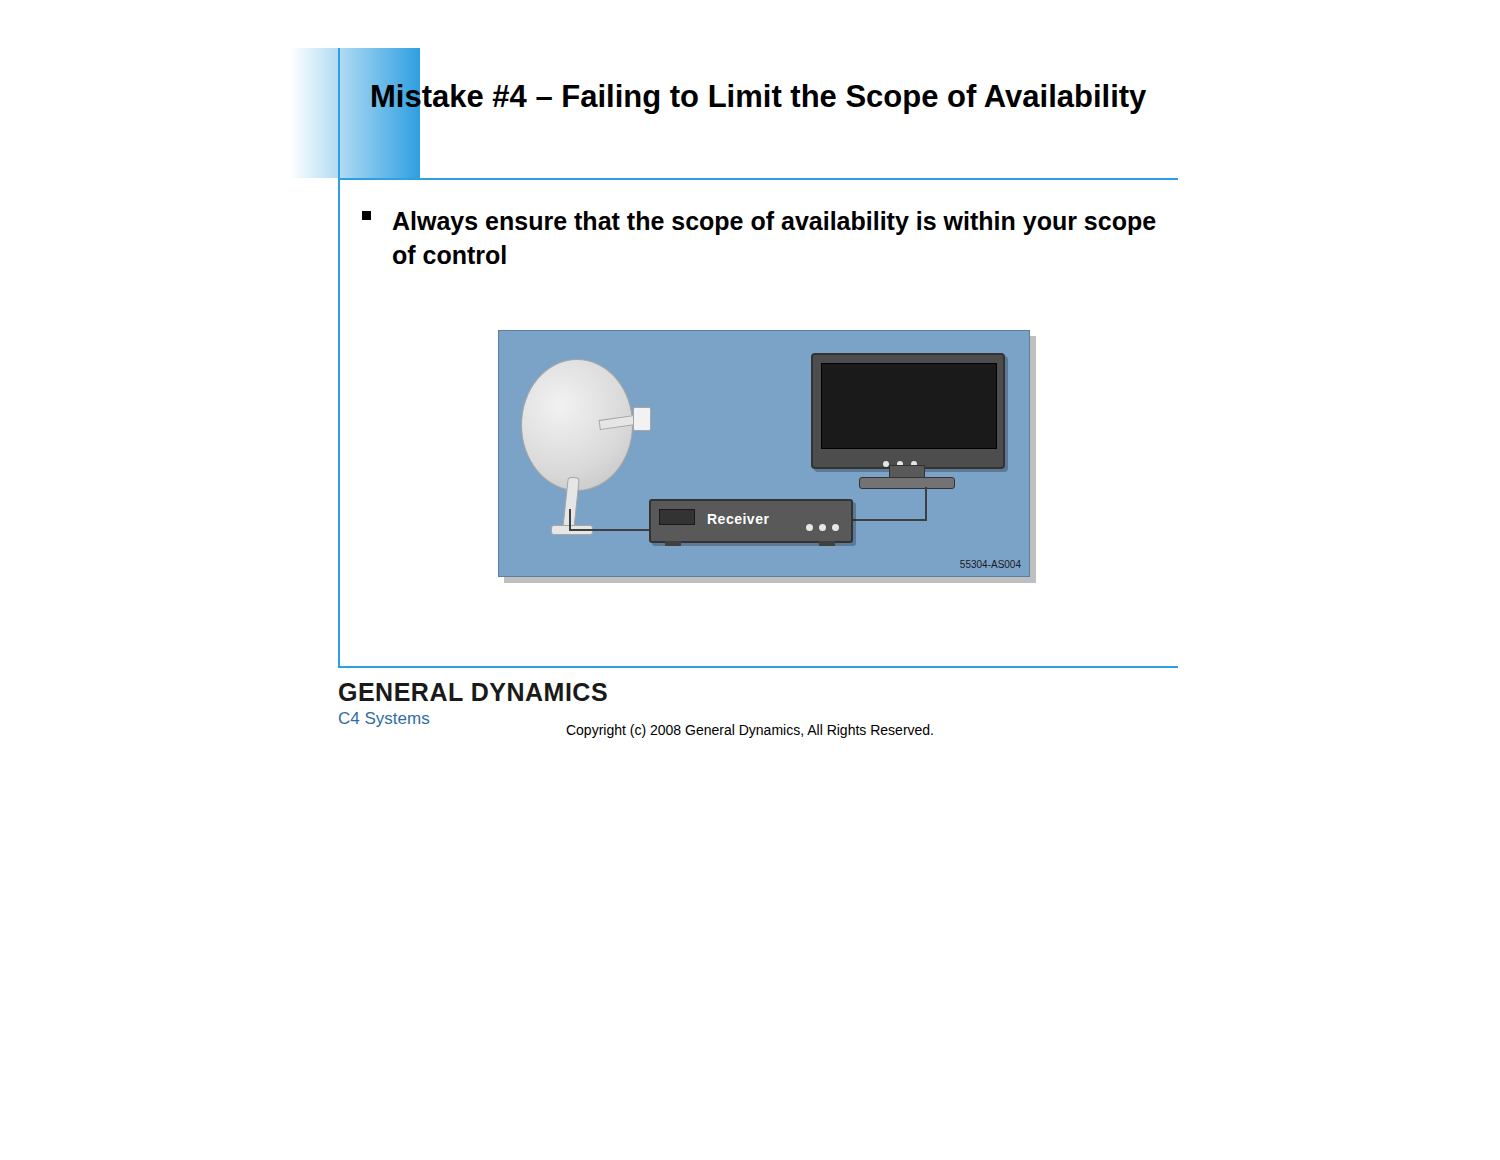Mistake #4 – Failing to Limit the Scope of Availability
Always ensure that the scope of availability is within your scope of control
Receiver
55304-AS004
GENERAL DYNAMICS
C4 Systems
Copyright (c) 2008 General Dynamics, All Rights Reserved.